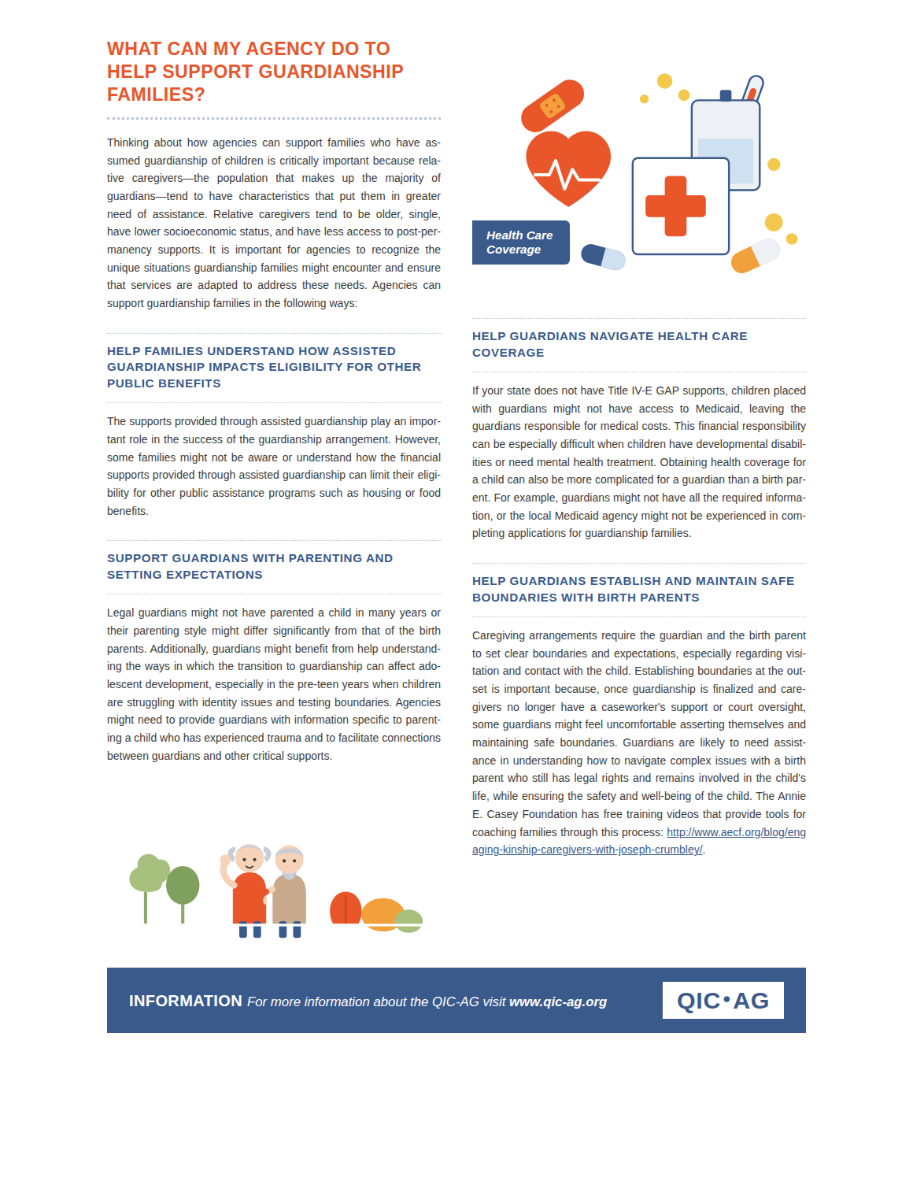What can my agency do to help support guardianship families?
Thinking about how agencies can support families who have assumed guardianship of children is critically important because relative caregivers—the population that makes up the majority of guardians—tend to have characteristics that put them in greater need of assistance. Relative caregivers tend to be older, single, have lower socioeconomic status, and have less access to post-permanency supports. It is important for agencies to recognize the unique situations guardianship families might encounter and ensure that services are adapted to address these needs. Agencies can support guardianship families in the following ways:
Help families understand how assisted guardianship impacts eligibility for other public benefits
The supports provided through assisted guardianship play an important role in the success of the guardianship arrangement. However, some families might not be aware or understand how the financial supports provided through assisted guardianship can limit their eligibility for other public assistance programs such as housing or food benefits.
Support guardians with parenting and setting expectations
Legal guardians might not have parented a child in many years or their parenting style might differ significantly from that of the birth parents. Additionally, guardians might benefit from help understanding the ways in which the transition to guardianship can affect adolescent development, especially in the pre-teen years when children are struggling with identity issues and testing boundaries. Agencies might need to provide guardians with information specific to parenting a child who has experienced trauma and to facilitate connections between guardians and other critical supports.
Health Care
Coverage
Help guardians navigate health care coverage
If your state does not have Title IV-E GAP supports, children placed with guardians might not have access to Medicaid, leaving the guardians responsible for medical costs. This financial responsibility can be especially difficult when children have developmental disabilities or need mental health treatment. Obtaining health coverage for a child can also be more complicated for a guardian than a birth parent. For example, guardians might not have all the required information, or the local Medicaid agency might not be experienced in completing applications for guardianship families.
Help guardians establish and maintain safe boundaries with birth parents
Caregiving arrangements require the guardian and the birth parent to set clear boundaries and expectations, especially regarding visitation and contact with the child. Establishing boundaries at the outset is important because, once guardianship is finalized and caregivers no longer have a caseworker's support or court oversight, some guardians might feel uncomfortable asserting themselves and maintaining safe boundaries. Guardians are likely to need assistance in understanding how to navigate complex issues with a birth parent who still has legal rights and remains involved in the child's life, while ensuring the safety and well-being of the child. The Annie E. Casey Foundation has free training videos that provide tools for coaching families through this process: http://www.aecf.org/blog/engaging-kinship-caregivers-with-joseph-crumbley/.
INFORMATION For more information about the QIC-AG visit www.qic-ag.org
QIC●AG